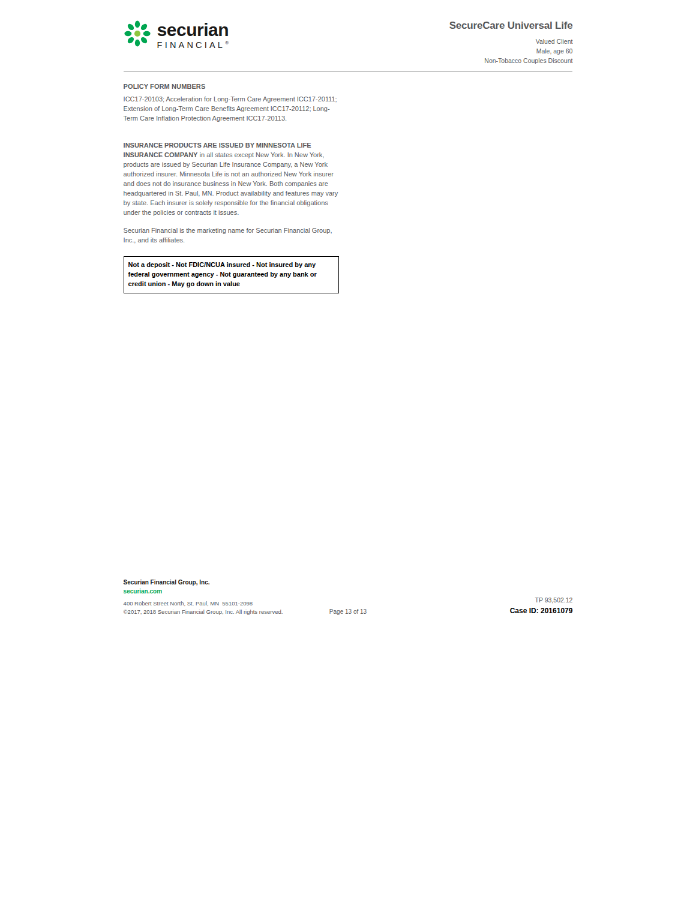securian FINANCIAL®
SecureCare Universal Life
Valued Client
Male, age 60
Non-Tobacco Couples Discount
POLICY FORM NUMBERS
ICC17-20103; Acceleration for Long-Term Care Agreement ICC17-20111; Extension of Long-Term Care Benefits Agreement ICC17-20112; Long-Term Care Inflation Protection Agreement ICC17-20113.
INSURANCE PRODUCTS ARE ISSUED BY MINNESOTA LIFE INSURANCE COMPANY in all states except New York. In New York, products are issued by Securian Life Insurance Company, a New York authorized insurer. Minnesota Life is not an authorized New York insurer and does not do insurance business in New York. Both companies are headquartered in St. Paul, MN. Product availability and features may vary by state. Each insurer is solely responsible for the financial obligations under the policies or contracts it issues.
Securian Financial is the marketing name for Securian Financial Group, Inc., and its affiliates.
Not a deposit - Not FDIC/NCUA insured - Not insured by any federal government agency - Not guaranteed by any bank or credit union - May go down in value
Securian Financial Group, Inc.
securian.com
400 Robert Street North, St. Paul, MN 55101-2098
©2017, 2018 Securian Financial Group, Inc. All rights reserved.
TP 93,502.12
Case ID: 20161079
Page 13 of 13